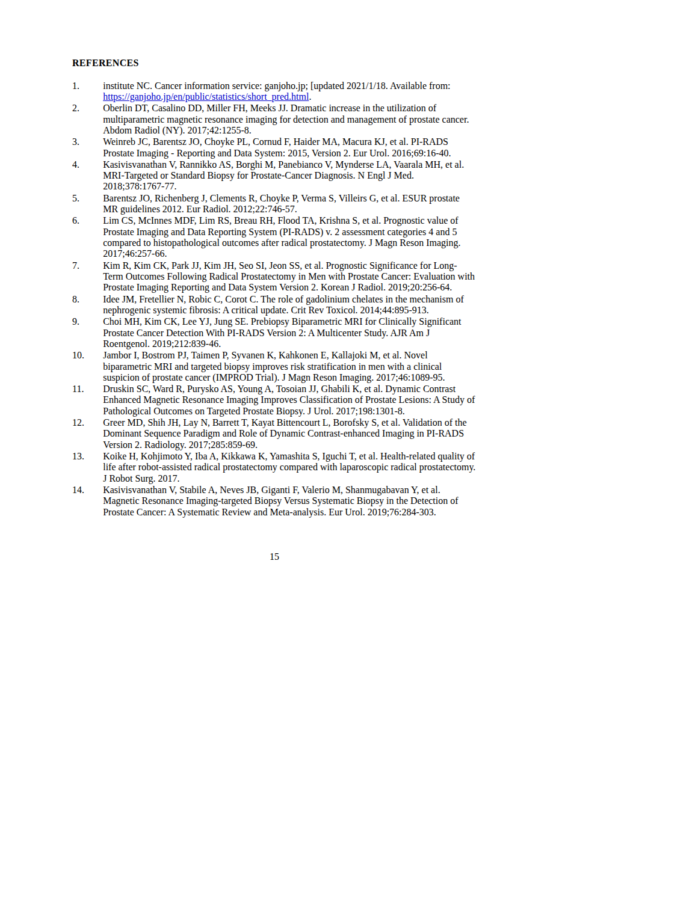REFERENCES
1. institute NC. Cancer information service: ganjoho.jp; [updated 2021/1/18. Available from: https://ganjoho.jp/en/public/statistics/short_pred.html.
2. Oberlin DT, Casalino DD, Miller FH, Meeks JJ. Dramatic increase in the utilization of multiparametric magnetic resonance imaging for detection and management of prostate cancer. Abdom Radiol (NY). 2017;42:1255-8.
3. Weinreb JC, Barentsz JO, Choyke PL, Cornud F, Haider MA, Macura KJ, et al. PI-RADS Prostate Imaging - Reporting and Data System: 2015, Version 2. Eur Urol. 2016;69:16-40.
4. Kasivisvanathan V, Rannikko AS, Borghi M, Panebianco V, Mynderse LA, Vaarala MH, et al. MRI-Targeted or Standard Biopsy for Prostate-Cancer Diagnosis. N Engl J Med. 2018;378:1767-77.
5. Barentsz JO, Richenberg J, Clements R, Choyke P, Verma S, Villeirs G, et al. ESUR prostate MR guidelines 2012. Eur Radiol. 2012;22:746-57.
6. Lim CS, McInnes MDF, Lim RS, Breau RH, Flood TA, Krishna S, et al. Prognostic value of Prostate Imaging and Data Reporting System (PI-RADS) v. 2 assessment categories 4 and 5 compared to histopathological outcomes after radical prostatectomy. J Magn Reson Imaging. 2017;46:257-66.
7. Kim R, Kim CK, Park JJ, Kim JH, Seo SI, Jeon SS, et al. Prognostic Significance for Long-Term Outcomes Following Radical Prostatectomy in Men with Prostate Cancer: Evaluation with Prostate Imaging Reporting and Data System Version 2. Korean J Radiol. 2019;20:256-64.
8. Idee JM, Fretellier N, Robic C, Corot C. The role of gadolinium chelates in the mechanism of nephrogenic systemic fibrosis: A critical update. Crit Rev Toxicol. 2014;44:895-913.
9. Choi MH, Kim CK, Lee YJ, Jung SE. Prebiopsy Biparametric MRI for Clinically Significant Prostate Cancer Detection With PI-RADS Version 2: A Multicenter Study. AJR Am J Roentgenol. 2019;212:839-46.
10. Jambor I, Bostrom PJ, Taimen P, Syvanen K, Kahkonen E, Kallajoki M, et al. Novel biparametric MRI and targeted biopsy improves risk stratification in men with a clinical suspicion of prostate cancer (IMPROD Trial). J Magn Reson Imaging. 2017;46:1089-95.
11. Druskin SC, Ward R, Purysko AS, Young A, Tosoian JJ, Ghabili K, et al. Dynamic Contrast Enhanced Magnetic Resonance Imaging Improves Classification of Prostate Lesions: A Study of Pathological Outcomes on Targeted Prostate Biopsy. J Urol. 2017;198:1301-8.
12. Greer MD, Shih JH, Lay N, Barrett T, Kayat Bittencourt L, Borofsky S, et al. Validation of the Dominant Sequence Paradigm and Role of Dynamic Contrast-enhanced Imaging in PI-RADS Version 2. Radiology. 2017;285:859-69.
13. Koike H, Kohjimoto Y, Iba A, Kikkawa K, Yamashita S, Iguchi T, et al. Health-related quality of life after robot-assisted radical prostatectomy compared with laparoscopic radical prostatectomy. J Robot Surg. 2017.
14. Kasivisvanathan V, Stabile A, Neves JB, Giganti F, Valerio M, Shanmugabavan Y, et al. Magnetic Resonance Imaging-targeted Biopsy Versus Systematic Biopsy in the Detection of Prostate Cancer: A Systematic Review and Meta-analysis. Eur Urol. 2019;76:284-303.
15